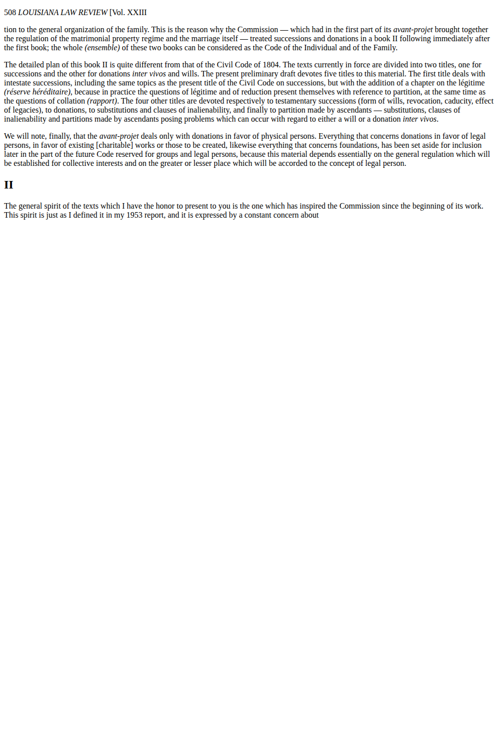508 LOUISIANA LAW REVIEW [Vol. XXIII
tion to the general organization of the family. This is the reason why the Commission — which had in the first part of its avant-projet brought together the regulation of the matrimonial property regime and the marriage itself — treated successions and donations in a book II following immediately after the first book; the whole (ensemble) of these two books can be considered as the Code of the Individual and of the Family.
The detailed plan of this book II is quite different from that of the Civil Code of 1804. The texts currently in force are divided into two titles, one for successions and the other for donations inter vivos and wills. The present preliminary draft devotes five titles to this material. The first title deals with intestate successions, including the same topics as the present title of the Civil Code on successions, but with the addition of a chapter on the légitime (réserve héréditaire), because in practice the questions of légitime and of reduction present themselves with reference to partition, at the same time as the questions of collation (rapport). The four other titles are devoted respectively to testamentary successions (form of wills, revocation, caducity, effect of legacies), to donations, to substitutions and clauses of inalienability, and finally to partition made by ascendants — substitutions, clauses of inalienability and partitions made by ascendants posing problems which can occur with regard to either a will or a donation inter vivos.
We will note, finally, that the avant-projet deals only with donations in favor of physical persons. Everything that concerns donations in favor of legal persons, in favor of existing [charitable] works or those to be created, likewise everything that concerns foundations, has been set aside for inclusion later in the part of the future Code reserved for groups and legal persons, because this material depends essentially on the general regulation which will be established for collective interests and on the greater or lesser place which will be accorded to the concept of legal person.
II
The general spirit of the texts which I have the honor to present to you is the one which has inspired the Commission since the beginning of its work. This spirit is just as I defined it in my 1953 report, and it is expressed by a constant concern about